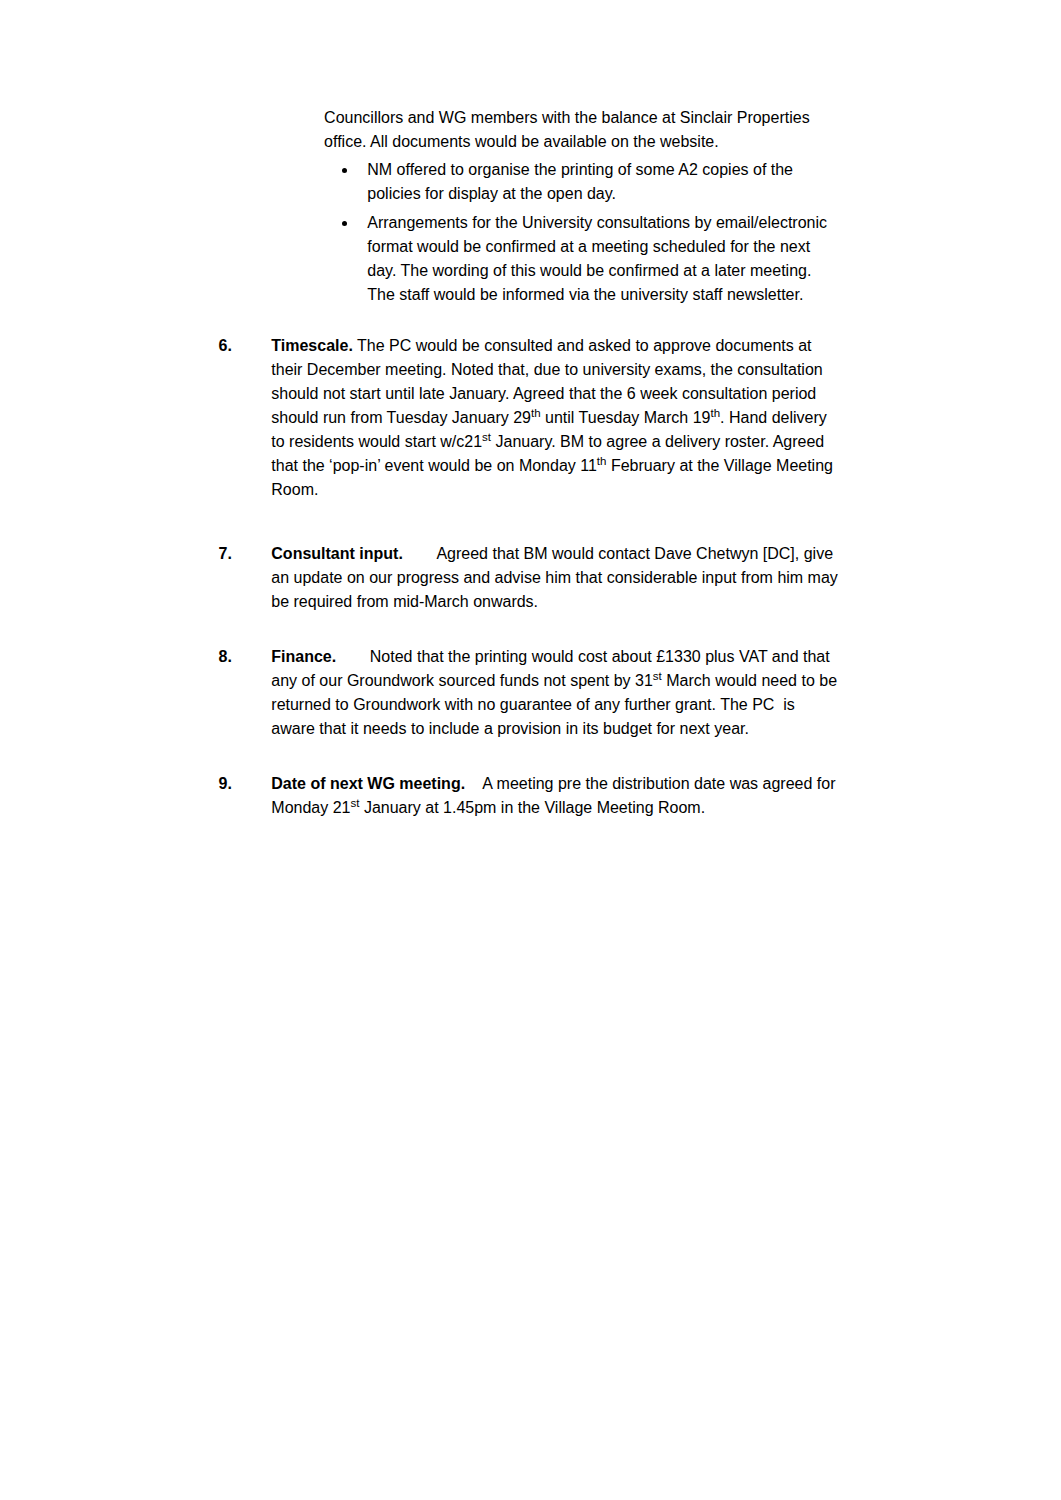Councillors and WG members with the balance at Sinclair Properties office. All documents would be available on the website.
NM offered to organise the printing of some A2 copies of the policies for display at the open day.
Arrangements for the University consultations by email/electronic format would be confirmed at a meeting scheduled for the next day. The wording of this would be confirmed at a later meeting. The staff would be informed via the university staff newsletter.
6.
Timescale. The PC would be consulted and asked to approve documents at their December meeting. Noted that, due to university exams, the consultation should not start until late January. Agreed that the 6 week consultation period should run from Tuesday January 29th until Tuesday March 19th. Hand delivery to residents would start w/c21st January. BM to agree a delivery roster. Agreed that the ‘pop-in’ event would be on Monday 11th February at the Village Meeting Room.
7.
Consultant input. Agreed that BM would contact Dave Chetwyn [DC], give an update on our progress and advise him that considerable input from him may be required from mid-March onwards.
8.
Finance. Noted that the printing would cost about £1330 plus VAT and that any of our Groundwork sourced funds not spent by 31st March would need to be returned to Groundwork with no guarantee of any further grant. The PC is aware that it needs to include a provision in its budget for next year.
9.
Date of next WG meeting. A meeting pre the distribution date was agreed for Monday 21st January at 1.45pm in the Village Meeting Room.